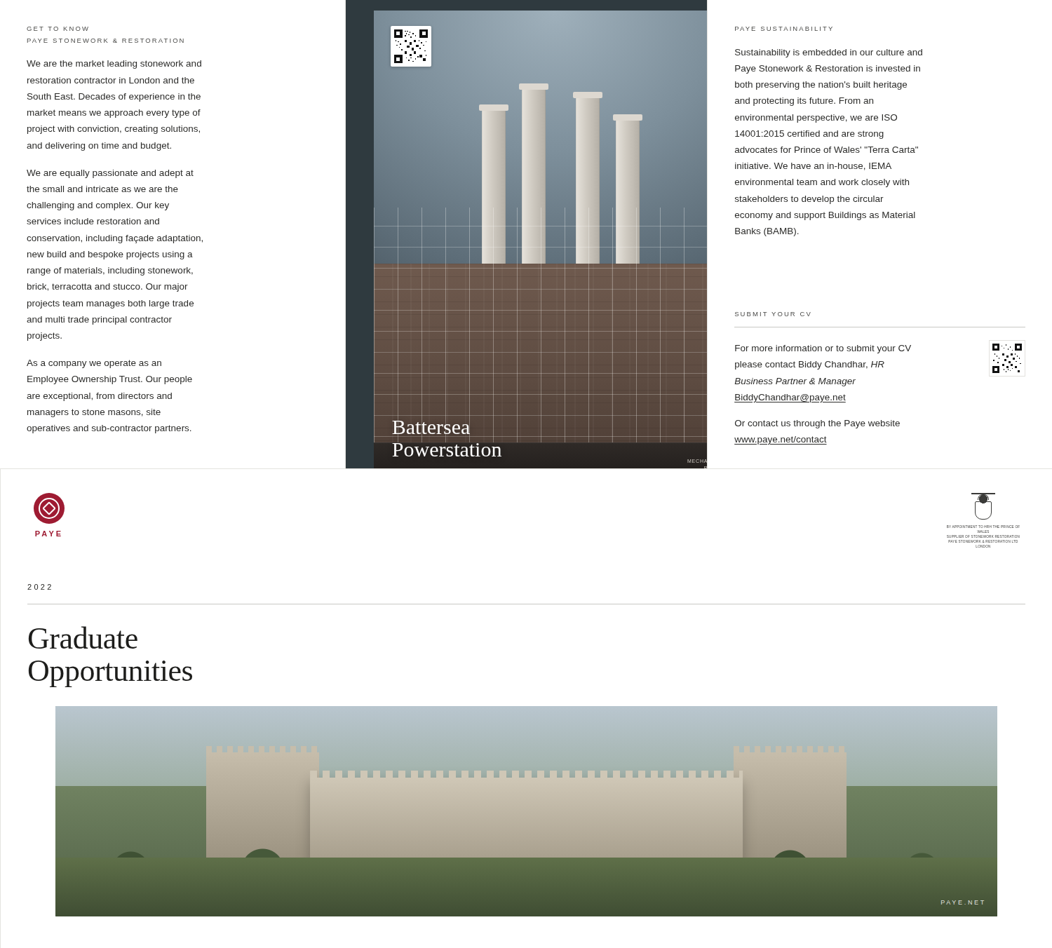Get to know
Paye Stonework & Restoration
We are the market leading stonework and restoration contractor in London and the South East. Decades of experience in the market means we approach every type of project with conviction, creating solutions, and delivering on time and budget.
We are equally passionate and adept at the small and intricate as we are the challenging and complex. Our key services include restoration and conservation, including façade adaptation, new build and bespoke projects using a range of materials, including stonework, brick, terracotta and stucco. Our major projects team manages both large trade and multi trade principal contractor projects.
As a company we operate as an Employee Ownership Trust. Our people are exceptional, from directors and managers to stone masons, site operatives and sub-contractor partners.
Brick
Mechanical
Repair
Battersea Powerstation
Paye Sustainability
Sustainability is embedded in our culture and Paye Stonework & Restoration is invested in both preserving the nation's built heritage and protecting its future. From an environmental perspective, we are ISO 14001:2015 certified and are strong advocates for Prince of Wales' "Terra Carta" initiative. We have an in-house, IEMA environmental team and work closely with stakeholders to develop the circular economy and support Buildings as Material Banks (BAMB).
Submit your CV
For more information or to submit your CV please contact Biddy Chandhar, HR Business Partner & Manager
BiddyChandhar@paye.net
Or contact us through the Paye website www.paye.net/contact
PAYE
By Appointment to HRH The Prince of Wales Supplier of Stonework Restoration Paye Stonework & Restoration Ltd London
2022
Graduate Opportunities
PAYE.NET